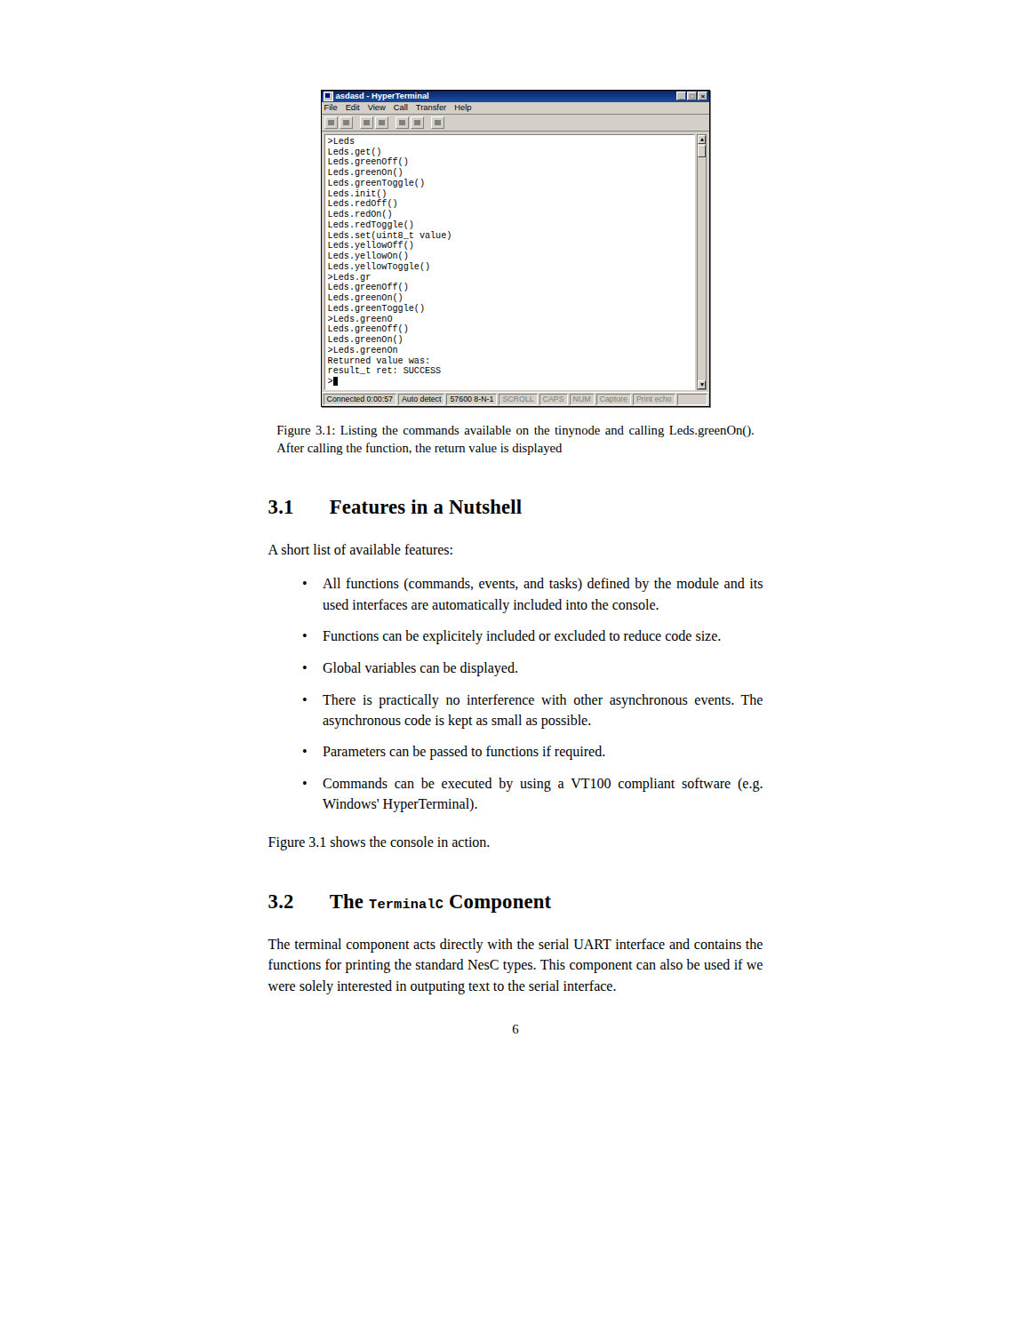asdasd - HyperTerminal
_
□
×
File Edit View Call Transfer Help
>Leds
Leds.get()
Leds.greenOff()
Leds.greenOn()
Leds.greenToggle()
Leds.init()
Leds.redOff()
Leds.redOn()
Leds.redToggle()
Leds.set(uint8_t value)
Leds.yellowOff()
Leds.yellowOn()
Leds.yellowToggle()
>Leds.gr
Leds.greenOff()
Leds.greenOn()
Leds.greenToggle()
>Leds.greenO
Leds.greenOff()
Leds.greenOn()
>Leds.greenOn
Returned value was:
result_t ret: SUCCESS
>
▲
▼
Connected 0:00:57
Auto detect
57600 8-N-1
SCROLL
CAPS
NUM
Capture
Print echo
Figure 3.1: Listing the commands available on the tinynode and calling Leds.greenOn(). After calling the function, the return value is displayed
3.1 Features in a Nutshell
A short list of available features:
All functions (commands, events, and tasks) defined by the module and its used interfaces are automatically included into the console.
Functions can be explicitely included or excluded to reduce code size.
Global variables can be displayed.
There is practically no interference with other asynchronous events. The asynchronous code is kept as small as possible.
Parameters can be passed to functions if required.
Commands can be executed by using a VT100 compliant software (e.g. Windows' HyperTerminal).
Figure 3.1 shows the console in action.
3.2 The TerminalC Component
The terminal component acts directly with the serial UART interface and contains the functions for printing the standard NesC types. This component can also be used if we were solely interested in outputing text to the serial interface.
6